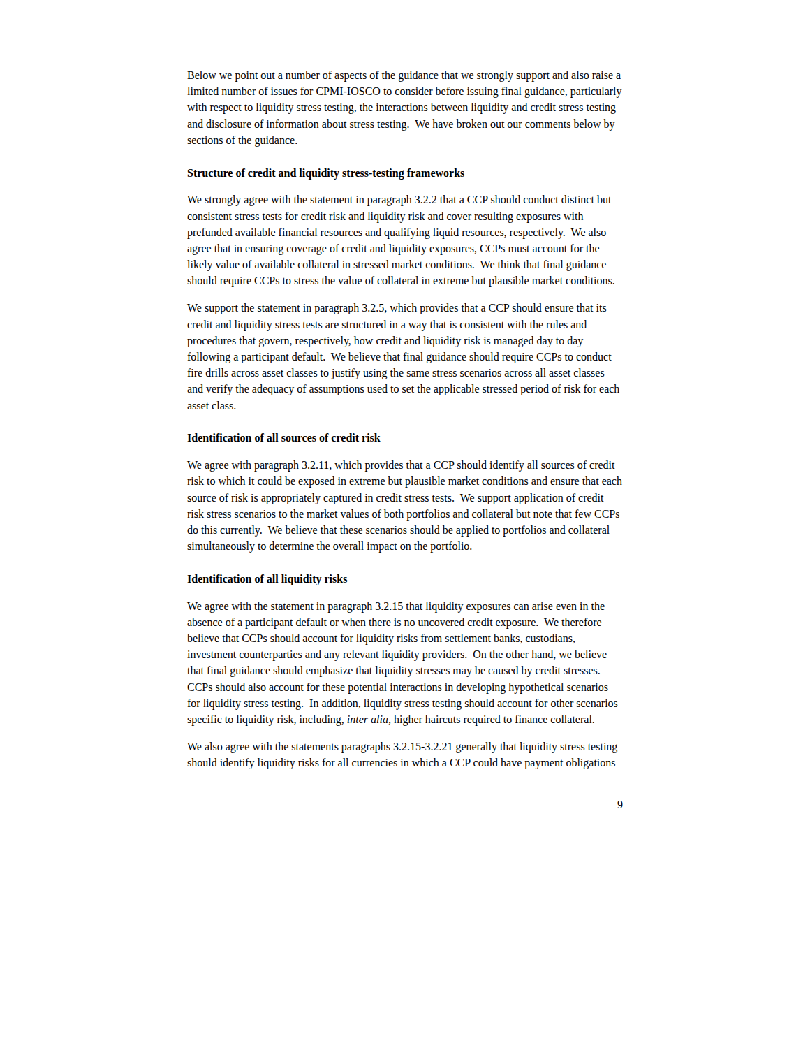Below we point out a number of aspects of the guidance that we strongly support and also raise a limited number of issues for CPMI-IOSCO to consider before issuing final guidance, particularly with respect to liquidity stress testing, the interactions between liquidity and credit stress testing and disclosure of information about stress testing. We have broken out our comments below by sections of the guidance.
Structure of credit and liquidity stress-testing frameworks
We strongly agree with the statement in paragraph 3.2.2 that a CCP should conduct distinct but consistent stress tests for credit risk and liquidity risk and cover resulting exposures with prefunded available financial resources and qualifying liquid resources, respectively. We also agree that in ensuring coverage of credit and liquidity exposures, CCPs must account for the likely value of available collateral in stressed market conditions. We think that final guidance should require CCPs to stress the value of collateral in extreme but plausible market conditions.
We support the statement in paragraph 3.2.5, which provides that a CCP should ensure that its credit and liquidity stress tests are structured in a way that is consistent with the rules and procedures that govern, respectively, how credit and liquidity risk is managed day to day following a participant default. We believe that final guidance should require CCPs to conduct fire drills across asset classes to justify using the same stress scenarios across all asset classes and verify the adequacy of assumptions used to set the applicable stressed period of risk for each asset class.
Identification of all sources of credit risk
We agree with paragraph 3.2.11, which provides that a CCP should identify all sources of credit risk to which it could be exposed in extreme but plausible market conditions and ensure that each source of risk is appropriately captured in credit stress tests. We support application of credit risk stress scenarios to the market values of both portfolios and collateral but note that few CCPs do this currently. We believe that these scenarios should be applied to portfolios and collateral simultaneously to determine the overall impact on the portfolio.
Identification of all liquidity risks
We agree with the statement in paragraph 3.2.15 that liquidity exposures can arise even in the absence of a participant default or when there is no uncovered credit exposure. We therefore believe that CCPs should account for liquidity risks from settlement banks, custodians, investment counterparties and any relevant liquidity providers. On the other hand, we believe that final guidance should emphasize that liquidity stresses may be caused by credit stresses. CCPs should also account for these potential interactions in developing hypothetical scenarios for liquidity stress testing. In addition, liquidity stress testing should account for other scenarios specific to liquidity risk, including, inter alia, higher haircuts required to finance collateral.
We also agree with the statements paragraphs 3.2.15-3.2.21 generally that liquidity stress testing should identify liquidity risks for all currencies in which a CCP could have payment obligations
9